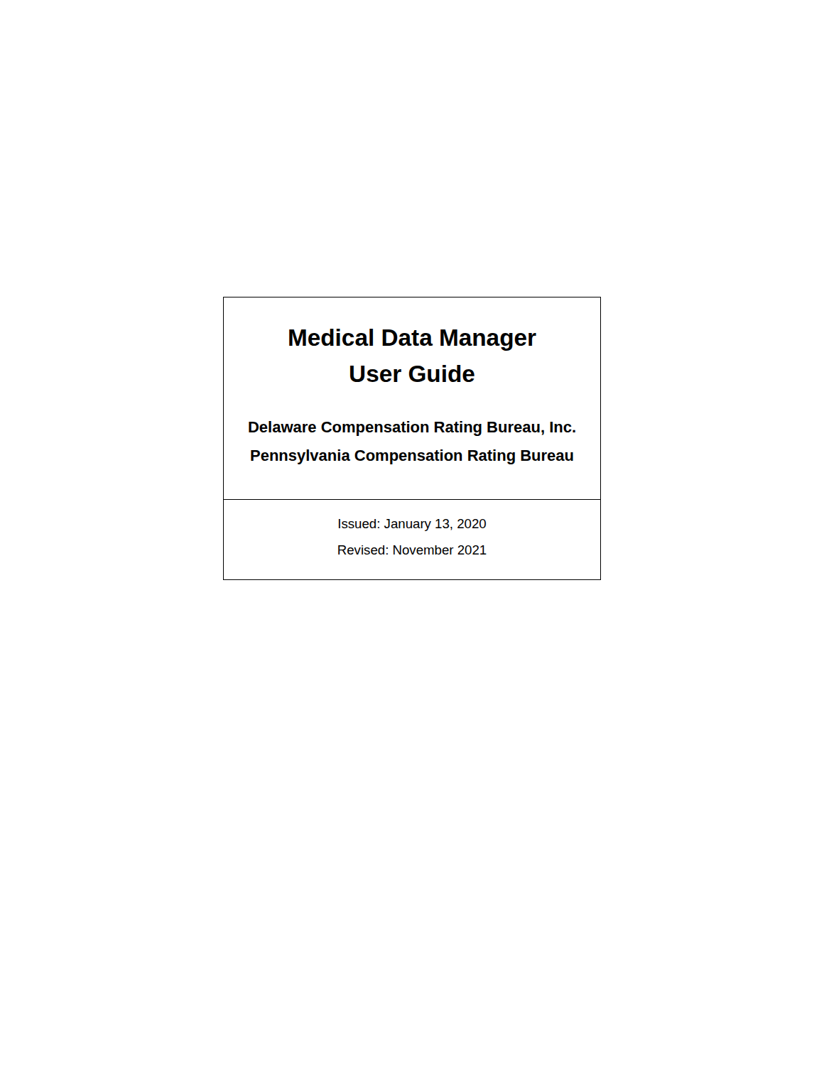Medical Data Manager
User Guide
Delaware Compensation Rating Bureau, Inc.
Pennsylvania Compensation Rating Bureau
Issued: January 13, 2020
Revised: November 2021